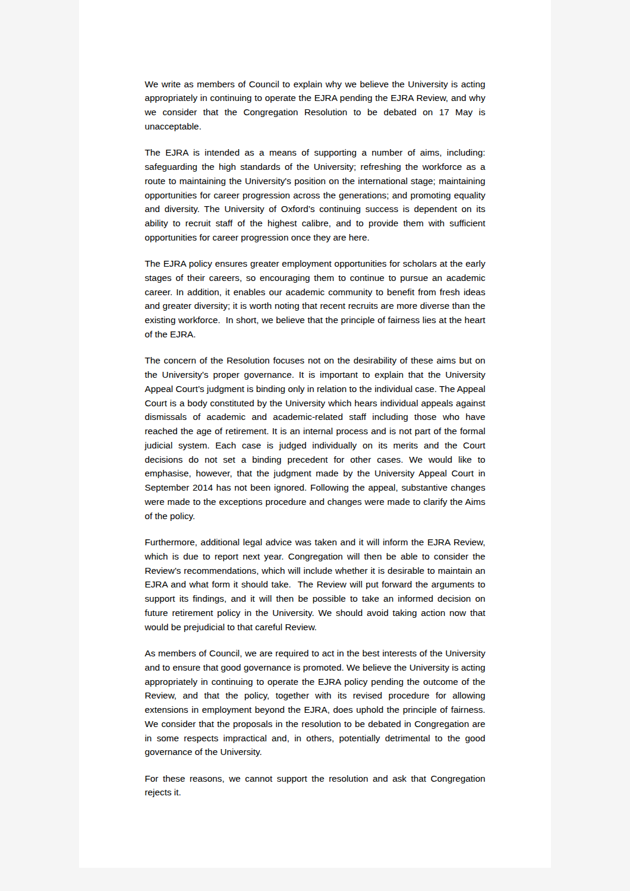We write as members of Council to explain why we believe the University is acting appropriately in continuing to operate the EJRA pending the EJRA Review, and why we consider that the Congregation Resolution to be debated on 17 May is unacceptable.
The EJRA is intended as a means of supporting a number of aims, including: safeguarding the high standards of the University; refreshing the workforce as a route to maintaining the University's position on the international stage; maintaining opportunities for career progression across the generations; and promoting equality and diversity. The University of Oxford’s continuing success is dependent on its ability to recruit staff of the highest calibre, and to provide them with sufficient opportunities for career progression once they are here.
The EJRA policy ensures greater employment opportunities for scholars at the early stages of their careers, so encouraging them to continue to pursue an academic career. In addition, it enables our academic community to benefit from fresh ideas and greater diversity; it is worth noting that recent recruits are more diverse than the existing workforce. In short, we believe that the principle of fairness lies at the heart of the EJRA.
The concern of the Resolution focuses not on the desirability of these aims but on the University’s proper governance. It is important to explain that the University Appeal Court’s judgment is binding only in relation to the individual case. The Appeal Court is a body constituted by the University which hears individual appeals against dismissals of academic and academic-related staff including those who have reached the age of retirement. It is an internal process and is not part of the formal judicial system. Each case is judged individually on its merits and the Court decisions do not set a binding precedent for other cases. We would like to emphasise, however, that the judgment made by the University Appeal Court in September 2014 has not been ignored. Following the appeal, substantive changes were made to the exceptions procedure and changes were made to clarify the Aims of the policy.
Furthermore, additional legal advice was taken and it will inform the EJRA Review, which is due to report next year. Congregation will then be able to consider the Review’s recommendations, which will include whether it is desirable to maintain an EJRA and what form it should take. The Review will put forward the arguments to support its findings, and it will then be possible to take an informed decision on future retirement policy in the University. We should avoid taking action now that would be prejudicial to that careful Review.
As members of Council, we are required to act in the best interests of the University and to ensure that good governance is promoted. We believe the University is acting appropriately in continuing to operate the EJRA policy pending the outcome of the Review, and that the policy, together with its revised procedure for allowing extensions in employment beyond the EJRA, does uphold the principle of fairness. We consider that the proposals in the resolution to be debated in Congregation are in some respects impractical and, in others, potentially detrimental to the good governance of the University.
For these reasons, we cannot support the resolution and ask that Congregation rejects it.